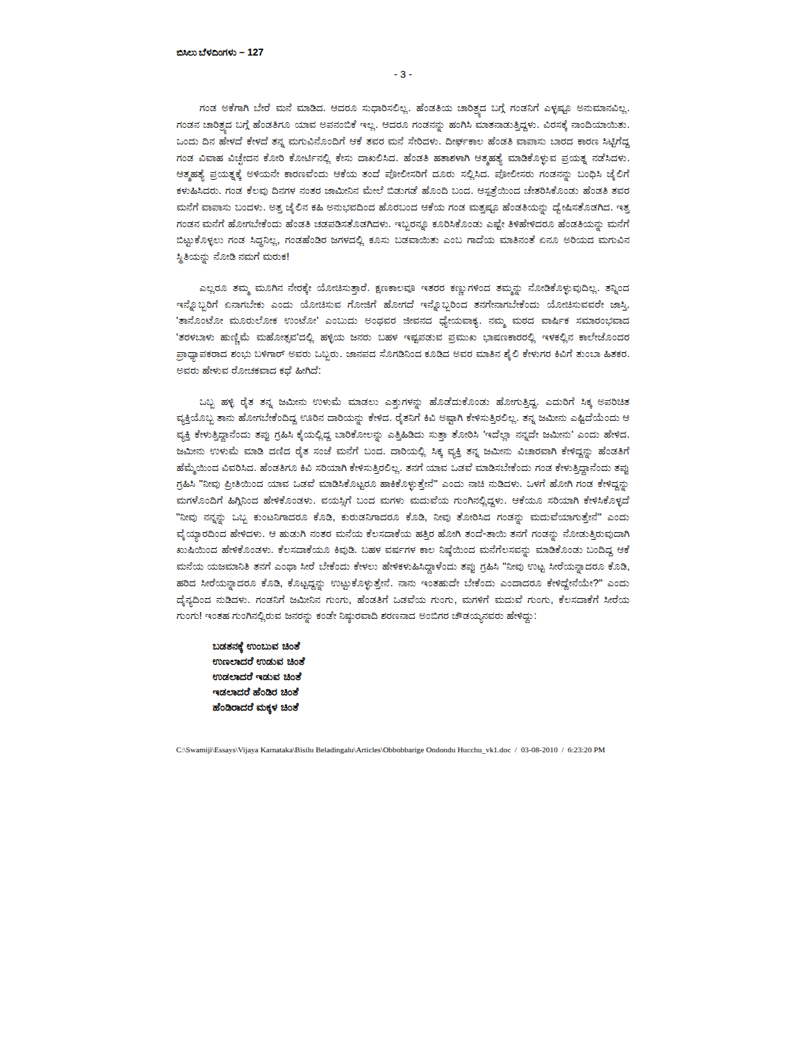ಬಿಸಿಲು ಬೆಳದಿಂಗಳು – 127
- 3 -
ಗಂಡ ಅಕೆಗಾಗಿ ಬೇರೆ ಮನೆ ಮಾಡಿದ. ಆದರೂ ಸುಧಾರಿಸಲಿಲ್ಲ. ಹೆಂಡತಿಯ ಚಾರಿತ್ರ್ಯದ ಬಗ್ಗೆ ಗಂಡನಿಗೆ ಎಳ್ಳಷ್ಟೂ ಅನುಮಾನವಿಲ್ಲ. ಗಂಡನ ಚಾರಿತ್ರ್ಯದ ಬಗ್ಗೆ ಹೆಂಡತಿಗೂ ಯಾವ ಅಪನಂಬಿಕೆ ಇಲ್ಲ. ಆದರೂ ಗಂಡನನ್ನು ಹಂಗಿಸಿ ಮಾತನಾಡುತ್ತಿದ್ದಳು. ವಿರಸಕ್ಕೆ ನಾಂದಿಯಾಯಿತು. ಒಂದು ದಿನ ಹೇಳದೆ ಕೇಳದೆ ತನ್ನ ಮಗುವಿನೊಂದಿಗೆ ಆಕೆ ತವರ ಮನೆ ಸೇರಿದಳು. ದೀರ್ಘಕಾಲ ಹೆಂಡತಿ ವಾಪಾಸು ಬಾರದ ಕಾರಣ ಸಿಟ್ಟಿಗೆದ್ದ ಗಂಡ ವಿವಾಹ ವಿಚ್ಛೇದನ ಕೋರಿ ಕೋರ್ಟಿನಲ್ಲಿ ಕೇಸು ದಾಖಲಿಸಿದ. ಹೆಂಡತಿ ಹತಾಶಳಾಗಿ ಆತ್ಮಹತ್ಯೆ ಮಾಡಿಕೊಳ್ಳುವ ಪ್ರಯತ್ನ ನಡೆಸಿದಳು. ಆತ್ಮಹತ್ಯೆ ಪ್ರಯತ್ನಕ್ಕೆ ಅಳಿಯನೇ ಕಾರಣವೆಂದು ಆಕೆಯ ತಂದೆ ಪೋಲೀಸರಿಗೆ ದೂರು ಸಲ್ಲಿಸಿದ. ಪೋಲೀಸರು ಗಂಡನನ್ನು ಬಂಧಿಸಿ ಜೈಲಿಗೆ ಕಳುಹಿಸಿದರು. ಗಂಡ ಕೆಲವು ದಿನಗಳ ನಂತರ ಜಾಮೀನಿನ ಮೇಲೆ ಬಿಡುಗಡೆ ಹೊಂದಿ ಬಂದ. ಆಸ್ಪತ್ರೆಯಿಂದ ಚೇತರಿಸಿಕೊಂಡು ಹೆಂಡತಿ ತವರ ಮನೆಗೆ ವಾಪಾಸು ಬಂದಳು. ಅತ್ತ ಜೈಲಿನ ಕಹಿ ಅನುಭವದಿಂದ ಹೊರಬಂದ ಆಕೆಯ ಗಂಡ ಮತ್ತಷ್ಟೂ ಹೆಂಡತಿಯನ್ನು ದ್ವೇಷಿಸತೊಡಗಿದ. ಇತ್ತ ಗಂಡನ ಮನೆಗೆ ಹೋಗಬೇಕೆಂದು ಹೆಂಡತಿ ಚಡಪಡಿಸತೊಡಗಿದಳು. ಇಬ್ಬರನ್ನೂ ಕೂರಿಸಿಕೊಂಡು ಎಷ್ಟೇ ತಿಳಿಹೇಳಿದರೂ ಹೆಂಡತಿಯನ್ನು ಮನೆಗೆ ಬಿಟ್ಟುಕೊಳ್ಳಲು ಗಂಡ ಸಿದ್ಧನಿಲ್ಲ, ಗಂಡಹೆಂಡಿರ ಜಗಳದಲ್ಲಿ ಕೂಸು ಬಡವಾಯಿತು ಎಂಬ ಗಾದೆಯ ಮಾತಿನಂತೆ ಏನೂ ಅರಿಯದ ಮಗುವಿನ ಸ್ಥಿತಿಯನ್ನು ನೋಡಿ ನಮಗೆ ಮರುಕ!
ಎಲ್ಲರೂ ತಮ್ಮ ಮೂಗಿನ ನೇರಕ್ಕೇ ಯೋಚಿಸುತ್ತಾರೆ. ಕ್ಷಣಕಾಲವೂ ಇತರರ ಕಣ್ಣುಗಳಿಂದ ತಮ್ಮನ್ನು ನೋಡಿಕೊಳ್ಳುವುದಿಲ್ಲ. ತನ್ನಿಂದ ಇನ್ನೊಬ್ಬರಿಗೆ ಏನಾಗಬೇಕು ಎಂದು ಯೋಚಿಸುವ ಗೋಜಿಗೆ ಹೋಗದೆ ಇನ್ನೊಬ್ಬರಿಂದ ತನಗೇನಾಗಬೇಕೆಂದು ಯೋಚಿಸುವವರೇ ಜಾಸ್ತಿ. 'ತಾನೊಂಟೋ ಮೂರುಲೋಕ ಉಂಟೋ' ಎಂಬುದು ಅಂಥವರ ಜೀವನದ ಧ್ಯೇಯವಾಕ್ಯ. ನಮ್ಮ ಮಠದ ವಾರ್ಷಿಕ ಸಮಾರಂಭವಾದ 'ತರಳಬಾಳು ಹುಣ್ಣಿಮೆ ಮಹೋತ್ಸವ'ದಲ್ಲಿ ಹಳ್ಳಿಯ ಜನರು ಬಹಳ ಇಷ್ಟಪಡುವ ಪ್ರಮುಖ ಭಾಷಣಕಾರರಲ್ಲಿ ಇಳಕಲ್ಲಿನ ಕಾಲೇಜೊಂದರ ಪ್ರಾಧ್ಯಾಪಕರಾದ ಶಂಭು ಬಳಿಗಾರ್ ಅವರು ಒಬ್ಬರು. ಜಾನಪದ ಸೊಗಡಿನಿಂದ ಕೂಡಿದ ಅವರ ಮಾತಿನ ಶೈಲಿ ಕೇಳುಗರ ಕಿವಿಗೆ ತುಂಬಾ ಹಿತಕರ. ಅವರು ಹೇಳುವ ರೋಚಕವಾದ ಕಥೆ ಹೀಗಿದೆ:
ಒಬ್ಬ ಹಳ್ಳಿ ರೈತ ತನ್ನ ಜಮೀನು ಉಳುಮೆ ಮಾಡಲು ಎತ್ತುಗಳನ್ನು ಹೊಡೆದುಕೊಂಡು ಹೋಗುತ್ತಿದ್ದ. ಎದುರಿಗೆ ಸಿಕ್ಕ ಅಪರಿಚಿತ ವ್ಯಕ್ತಿಯೊಬ್ಬ ತಾನು ಹೋಗಬೇಕೆಂದಿದ್ದ ಊರಿನ ದಾರಿಯನ್ನು ಕೇಳಿದ. ರೈತನಿಗೆ ಕಿವಿ ಅಷ್ಟಾಗಿ ಕೇಳಿಸುತ್ತಿರಲಿಲ್ಲ. ತನ್ನ ಜಮೀನು ಎಷ್ಟಿದೆಯೆಂದು ಆ ವ್ಯಕ್ತಿ ಕೇಳುತ್ತಿದ್ದಾನೆಂದು ತಪ್ಪು ಗ್ರಹಿಸಿ ಕೈಯಲ್ಲಿದ್ದ ಬಾರಿಕೋಲನ್ನು ಎತ್ತಿಹಿಡಿದು ಸುತ್ತಾ ತೋರಿಸಿ 'ಇದೆಲ್ಲಾ ನನ್ನದೇ ಜಮೀನು' ಎಂದು ಹೇಳಿದ. ಜಮೀನು ಉಳುಮೆ ಮಾಡಿ ದಣಿದ ರೈತ ಸಂಜೆ ಮನೆಗೆ ಬಂದ. ದಾರಿಯಲ್ಲಿ ಸಿಕ್ಕ ವ್ಯಕ್ತಿ ತನ್ನ ಜಮೀನು ವಿಚಾರವಾಗಿ ಕೇಳಿದ್ದನ್ನು ಹೆಂಡತಿಗೆ ಹೆಮ್ಮೆಯಿಂದ ವಿವರಿಸಿದ. ಹೆಂಡತಿಗೂ ಕಿವಿ ಸರಿಯಾಗಿ ಕೇಳಿಸುತ್ತಿರಲಿಲ್ಲ. ತನಗೆ ಯಾವ ಒಡವೆ ಮಾಡಿಸಬೇಕೆಂದು ಗಂಡ ಕೇಳುತ್ತಿದ್ದಾನೆಂದು ತಪ್ಪು ಗ್ರಹಿಸಿ "ನೀವು ಪ್ರೀತಿಯಿಂದ ಯಾವ ಒಡವೆ ಮಾಡಿಸಿಕೊಟ್ಟರೂ ಹಾಕಿಕೊಳ್ಳುತ್ತೇನೆ" ಎಂದು ನಾಚಿ ನುಡಿದಳು. ಒಳಗೆ ಹೋಗಿ ಗಂಡ ಕೇಳಿದ್ದನ್ನು ಮಗಳೊಂದಿಗೆ ಹಿಗ್ಗಿನಿಂದ ಹೇಳಿಕೊಂಡಳು. ವಯಸ್ಸಿಗೆ ಬಂದ ಮಗಳು ಮದುವೆಯ ಗುಂಗಿನಲ್ಲಿದ್ದಳು. ಆಕೆಯೂ ಸರಿಯಾಗಿ ಕೇಳಿಸಿಕೊಳ್ಳದೆ "ನೀವು ನನ್ನನ್ನು ಒಬ್ಬ ಕುಂಟನಿಗಾದರೂ ಕೊಡಿ, ಕುರುಡನಿಗಾದರೂ ಕೊಡಿ, ನೀವು ತೋರಿಸಿದ ಗಂಡನ್ನು ಮದುವೆಯಾಗುತ್ತೇನೆ" ಎಂದು ವೈಯ್ಯಾರದಿಂದ ಹೇಳಿದಳು. ಆ ಹುಡುಗಿ ನಂತರ ಮನೆಯ ಕೆಲಸದಾಕೆಯ ಹತ್ತಿರ ಹೋಗಿ ತಂದೆ-ತಾಯಿ ತನಗೆ ಗಂಡನ್ನು ನೋಡುತ್ತಿರುವುದಾಗಿ ಖುಷಿಯಿಂದ ಹೇಳಿಕೊಂಡಳು. ಕೆಲಸದಾಕೆಯೂ ಕಿವುಡಿ. ಬಹಳ ವರ್ಷಗಳ ಕಾಲ ನಿಷ್ಠೆಯಿಂದ ಮನೆಗೆಲಸವನ್ನು ಮಾಡಿಕೊಂಡು ಬಂದಿದ್ದ ಆಕೆ ಮನೆಯ ಯಜಮಾನಿತಿ ತನಗೆ ಎಂಥಾ ಸೀರೆ ಬೇಕೆಂದು ಕೇಳಲು ಹೇಳಿಕಳುಹಿಸಿದ್ದಾಳೆಂದು ತಪ್ಪು ಗ್ರಹಿಸಿ "ನೀವು ಉಟ್ಟ ಸೀರೆಯನ್ನಾದರೂ ಕೊಡಿ, ಹರಿದ ಸೀರೆಯನ್ನಾದರೂ ಕೊಡಿ, ಕೊಟ್ಟದ್ದನ್ನು ಉಟ್ಟುಕೊಳ್ಳುತ್ತೇನೆ. ನಾನು ಇಂತಹುದೇ ಬೇಕೆಂದು ಎಂದಾದರೂ ಕೇಳಿದ್ದೇನೆಯೇ?" ಎಂದು ದೈನ್ಯದಿಂದ ನುಡಿದಳು. ಗಂಡನಿಗೆ ಜಮೀನಿನ ಗುಂಗು, ಹೆಂಡತಿಗೆ ಒಡವೆಯ ಗುಂಗು, ಮಗಳಿಗೆ ಮದುವೆ ಗುಂಗು, ಕೆಲಸದಾಕೆಗೆ ಸೀರೆಯ ಗುಂಗು! ಇಂತಹ ಗುಂಗಿನಲ್ಲಿರುವ ಜನರನ್ನು ಕಂಡೇ ನಿಷ್ಠುರವಾದಿ ಶರಣನಾದ ಅಂಬಿಗರ ಚೌಡಯ್ಯನವರು ಹೇಳಿದ್ದು:
ಬಡತನಕ್ಕೆ ಉಂಬುವ ಚಿಂತೆ
ಉಣಲಾದರೆ ಉಡುವ ಚಿಂತೆ
ಉಡಲಾದರೆ ಇಡುವ ಚಿಂತೆ
ಇಡಲಾದರೆ ಹೆಂಡಿರ ಚಿಂತೆ
ಹೆಂಡಿರಾದರೆ ಮಕ್ಕಳ ಚಿಂತೆ
C:\Swamiji\Essays\Vijaya Karnataka\Bisilu Beladingalu\Articles\Obbobbarige Ondondu Hucchu_vk1.doc / 03-08-2010 / 6:23:20 PM